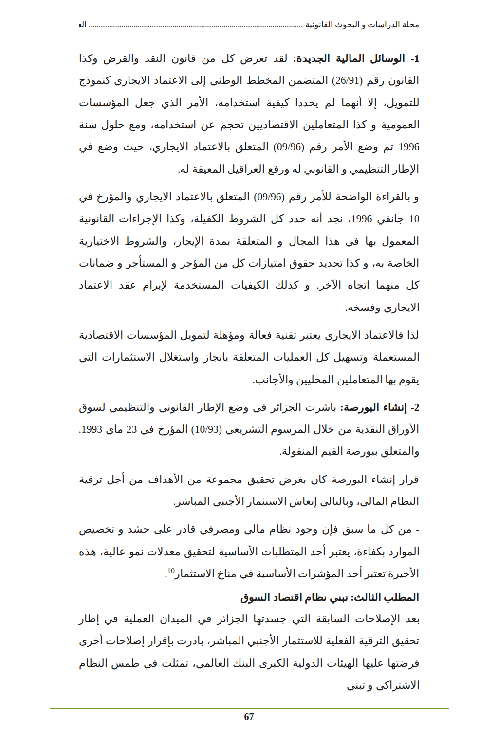مجلة الدراسات و البحوث القانونية ......................................................................................................... العدد العاشر - سبتمبر 2018
1- الوسائل المالية الجديدة: لقد تعرض كل من قانون النقد والقرض وكذا القانون رقم (26/91) المتضمن المخطط الوطني إلى الاعتماد الايجاري كنموذج للتمويل، إلا أنهما لم يحددا كيفية استخدامه، الأمر الذي جعل المؤسسات العمومية و كذا المتعاملين الاقتصاديين تحجم عن استخدامه، ومع حلول سنة 1996 تم وضع الأمر رقم (09/96) المتعلق بالاعتماد الايجاري، حيث وضع في الإطار التنظيمي و القانوني له ورفع العراقيل المعيقة له.
و بالقراءة الواضحة للأمر رقم (09/96) المتعلق بالاعتماد الايجاري والمؤرخ في 10 جانفي 1996، نجد أنه حدد كل الشروط الكفيلة، وكذا الإجراءات القانونية المعمول بها في هذا المجال و المتعلقة بمدة الإيجار، والشروط الاختيارية الخاصة به، و كذا تحديد حقوق امتيازات كل من المؤجر و المستأجر و ضمانات كل منهما اتجاه الآخر. و كذلك الكيفيات المستخدمة لإبرام عقد الاعتماد الايجاري وفسخه.
لذا فالاعتماد الايجاري يعتبر تقنية فعالة ومؤهلة لتمويل المؤسسات الاقتصادية المستعملة وتسهيل كل العمليات المتعلقة بانجاز واستغلال الاستثمارات التي يقوم بها المتعاملين المحليين والأجانب.
2- إنشاء البورصة: باشرت الجزائر في وضع الإطار القانوني والتنظيمي لسوق الأوراق النقدية من خلال المرسوم التشريعي (10/93) المؤرخ في 23 ماي 1993. والمتعلق ببورصة القيم المنقولة.
قرار إنشاء البورصة كان بغرض تحقيق مجموعة من الأهداف من أجل ترقية النظام المالي، وبالتالي إنعاش الاستثمار الأجنبي المباشر.
- من كل ما سبق فإن وجود نظام مالي ومصرفي قادر على حشد و تخصيص الموارد بكفاءة، يعتبر أحد المتطلبات الأساسية لتحقيق معدلات نمو عالية، هذه الأخيرة تعتبر أحد المؤشرات الأساسية في مناخ الاستثمار10.
المطلب الثالث: تبني نظام اقتصاد السوق
بعد الإصلاحات السابقة التي جسدتها الجزائر في الميدان العملية في إطار تحقيق الترقية الفعلية للاستثمار الأجنبي المباشر، بادرت بإقرار إصلاحات أخرى فرضتها عليها الهيئات الدولية الكبرى البنك العالمي، تمثلت في طمس النظام الاشتراكي و تبني
67